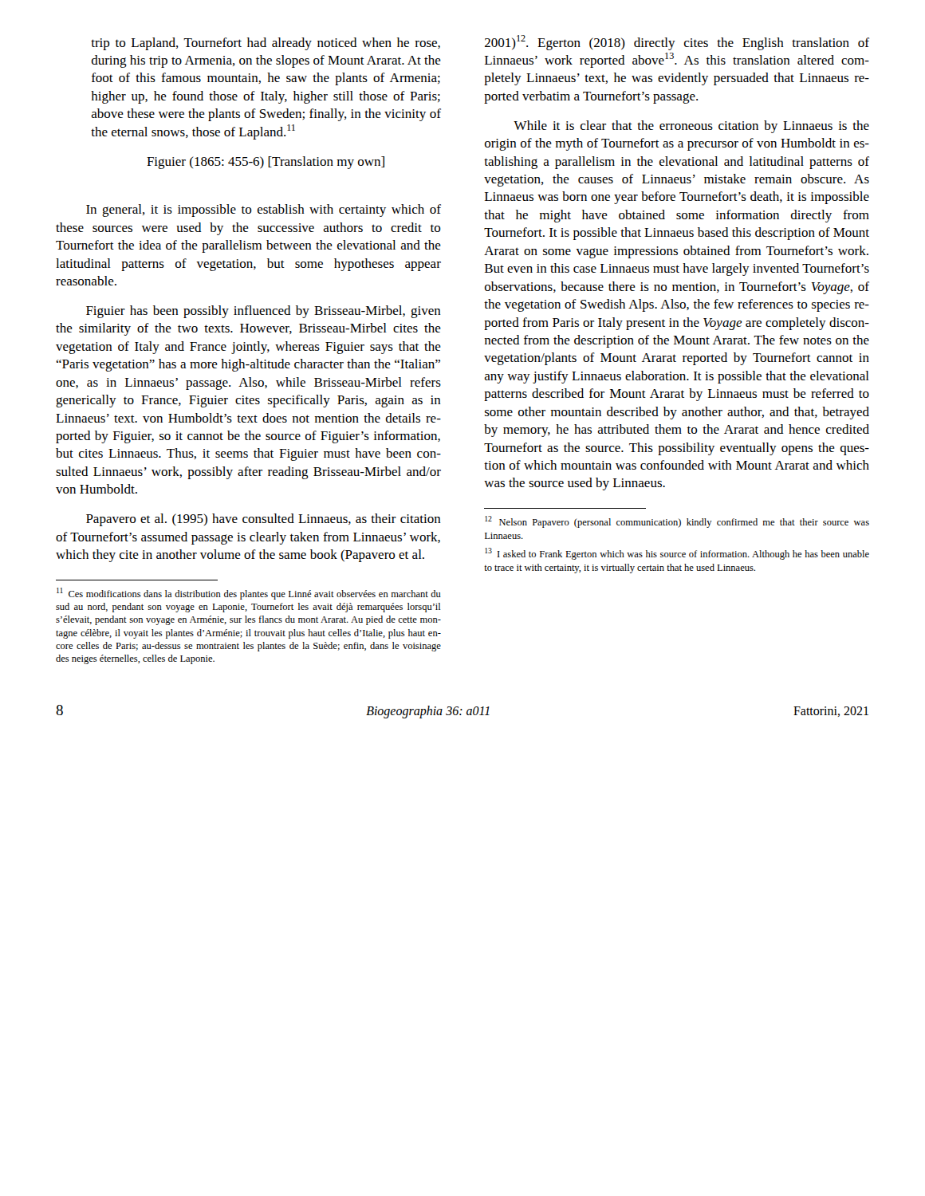trip to Lapland, Tournefort had already noticed when he rose, during his trip to Armenia, on the slopes of Mount Ararat. At the foot of this famous mountain, he saw the plants of Armenia; higher up, he found those of Italy, higher still those of Paris; above these were the plants of Sweden; finally, in the vicinity of the eternal snows, those of Lapland.11
Figuier (1865: 455-6) [Translation my own]
In general, it is impossible to establish with certainty which of these sources were used by the successive authors to credit to Tournefort the idea of the parallelism between the elevational and the latitudinal patterns of vegetation, but some hypotheses appear reasonable.
Figuier has been possibly influenced by Brisseau-Mirbel, given the similarity of the two texts. However, Brisseau-Mirbel cites the vegetation of Italy and France jointly, whereas Figuier says that the “Paris vegetation” has a more high-altitude character than the “Italian” one, as in Linnaeus’ passage. Also, while Brisseau-Mirbel refers generically to France, Figuier cites specifically Paris, again as in Linnaeus’ text. von Humboldt’s text does not mention the details reported by Figuier, so it cannot be the source of Figuier’s information, but cites Linnaeus. Thus, it seems that Figuier must have been consulted Linnaeus’ work, possibly after reading Brisseau-Mirbel and/or von Humboldt.
Papavero et al. (1995) have consulted Linnaeus, as their citation of Tournefort’s assumed passage is clearly taken from Linnaeus’ work, which they cite in another volume of the same book (Papavero et al.
11 Ces modifications dans la distribution des plantes que Linné avait observées en marchant du sud au nord, pendant son voyage en Laponie, Tournefort les avait déjà remarquées lorsqu’il s’élevait, pendant son voyage en Arménie, sur les flancs du mont Ararat. Au pied de cette montagne célèbre, il voyait les plantes d’Arménie; il trouvait plus haut celles d’Italie, plus haut encore celles de Paris; au-dessus se montraient les plantes de la Suède; enfin, dans le voisinage des neiges éternelles, celles de Laponie.
2001)12. Egerton (2018) directly cites the English translation of Linnaeus’ work reported above13. As this translation altered completely Linnaeus’ text, he was evidently persuaded that Linnaeus reported verbatim a Tournefort’s passage.
While it is clear that the erroneous citation by Linnaeus is the origin of the myth of Tournefort as a precursor of von Humboldt in establishing a parallelism in the elevational and latitudinal patterns of vegetation, the causes of Linnaeus’ mistake remain obscure. As Linnaeus was born one year before Tournefort’s death, it is impossible that he might have obtained some information directly from Tournefort. It is possible that Linnaeus based this description of Mount Ararat on some vague impressions obtained from Tournefort’s work. But even in this case Linnaeus must have largely invented Tournefort’s observations, because there is no mention, in Tournefort’s Voyage, of the vegetation of Swedish Alps. Also, the few references to species reported from Paris or Italy present in the Voyage are completely disconnected from the description of the Mount Ararat. The few notes on the vegetation/plants of Mount Ararat reported by Tournefort cannot in any way justify Linnaeus elaboration. It is possible that the elevational patterns described for Mount Ararat by Linnaeus must be referred to some other mountain described by another author, and that, betrayed by memory, he has attributed them to the Ararat and hence credited Tournefort as the source. This possibility eventually opens the question of which mountain was confounded with Mount Ararat and which was the source used by Linnaeus.
12 Nelson Papavero (personal communication) kindly confirmed me that their source was Linnaeus.
13 I asked to Frank Egerton which was his source of information. Although he has been unable to trace it with certainty, it is virtually certain that he used Linnaeus.
8
Biogeographia 36: a011
Fattorini, 2021